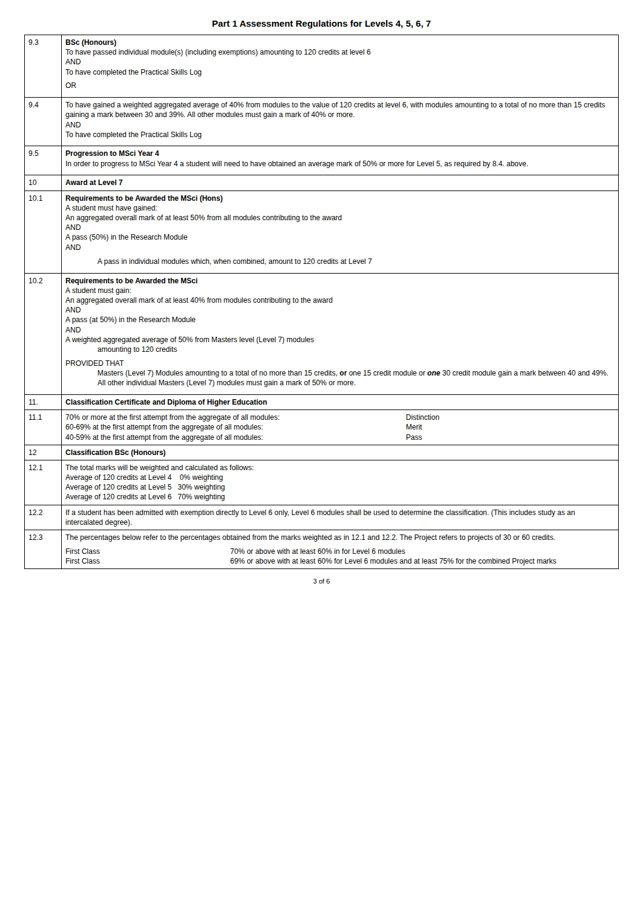Part 1 Assessment Regulations for Levels 4, 5, 6, 7
| 9.3 | BSc (Honours) To have passed individual module(s) (including exemptions) amounting to 120 credits at level 6 AND To have completed the Practical Skills Log OR |
| 9.4 | To have gained a weighted aggregated average of 40% from modules to the value of 120 credits at level 6, with modules amounting to a total of no more than 15 credits gaining a mark between 30 and 39%. All other modules must gain a mark of 40% or more. AND To have completed the Practical Skills Log |
| 9.5 | Progression to MSci Year 4 In order to progress to MSci Year 4 a student will need to have obtained an average mark of 50% or more for Level 5, as required by 8.4. above. |
| 10 | Award at Level 7 |
| 10.1 | Requirements to be Awarded the MSci (Hons) A student must have gained: An aggregated overall mark of at least 50% from all modules contributing to the award AND A pass (50%) in the Research Module AND A pass in individual modules which, when combined, amount to 120 credits at Level 7 |
| 10.2 | Requirements to be Awarded the MSci A student must gain: An aggregated overall mark of at least 40% from modules contributing to the award AND A pass (at 50%) in the Research Module AND A weighted aggregated average of 50% from Masters level (Level 7) modules amounting to 120 credits PROVIDED THAT Masters (Level 7) Modules amounting to a total of no more than 15 credits, or one 15 credit module or one 30 credit module gain a mark between 40 and 49%. All other individual Masters (Level 7) modules must gain a mark of 50% or more. |
| 11. | Classification Certificate and Diploma of Higher Education |
| 11.1 | 70% or more at the first attempt from the aggregate of all modules: 60-69% at the first attempt from the aggregate of all modules: 40-59% at the first attempt from the aggregate of all modules: Distinction Merit Pass |
| 12 | Classification BSc (Honours) |
| 12.1 | The total marks will be weighted and calculated as follows: Average of 120 credits at Level 4 0% weighting Average of 120 credits at Level 5 30% weighting Average of 120 credits at Level 6 70% weighting |
| 12.2 | If a student has been admitted with exemption directly to Level 6 only, Level 6 modules shall be used to determine the classification. (This includes study as an intercalated degree). |
| 12.3 | The percentages below refer to the percentages obtained from the marks weighted as in 12.1 and 12.2. The Project refers to projects of 30 or 60 credits. First Class 70% or above with at least 60% in for Level 6 modules First Class 69% or above with at least 60% for Level 6 modules and at least 75% for the combined Project marks |
3 of 6